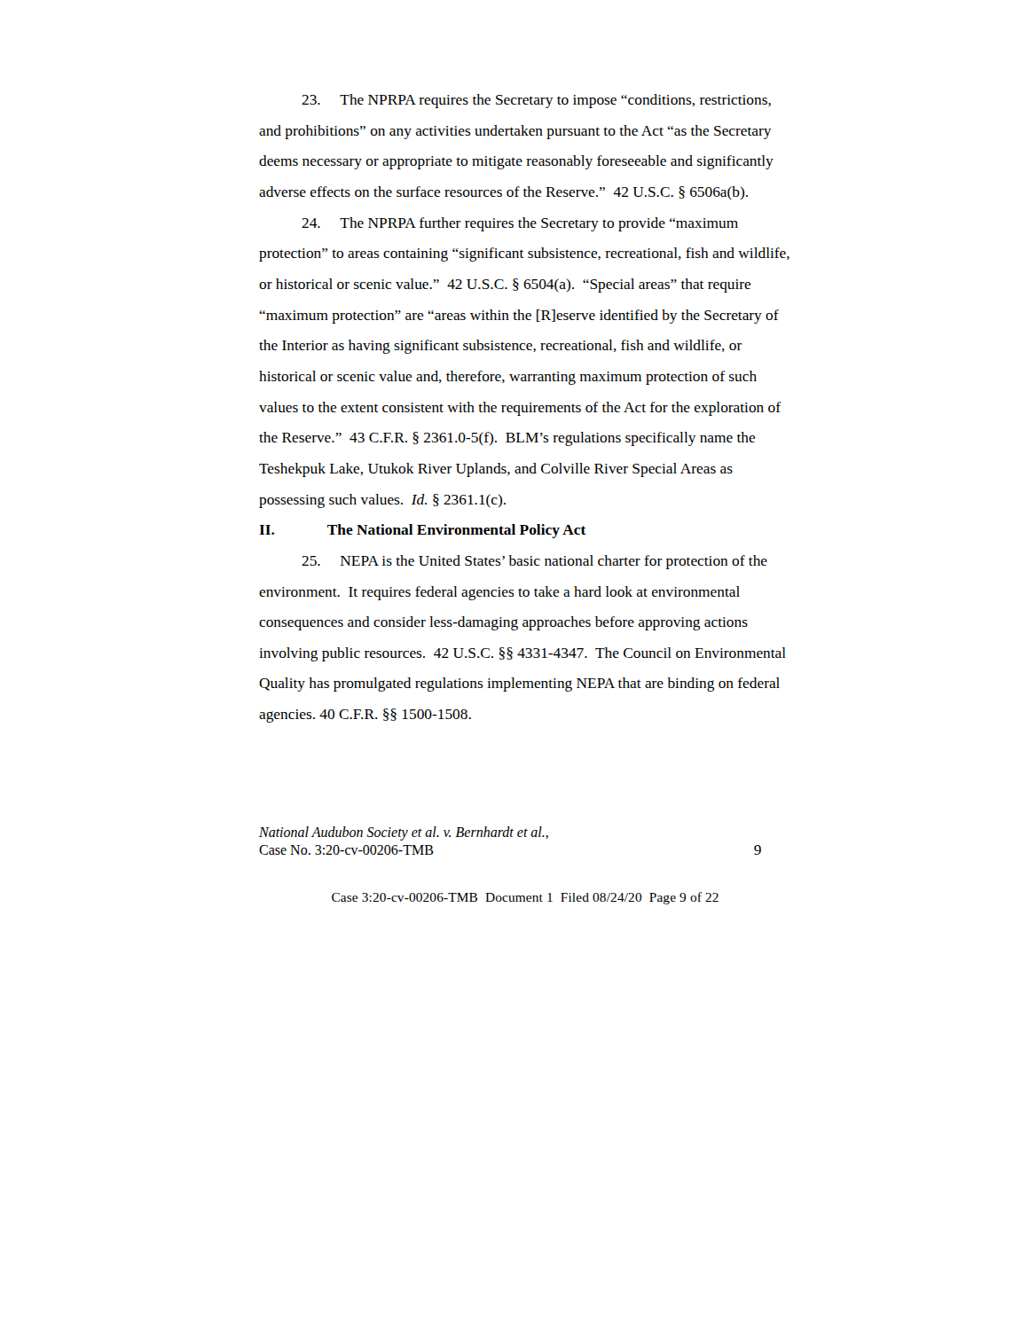23. The NPRPA requires the Secretary to impose “conditions, restrictions, and prohibitions” on any activities undertaken pursuant to the Act “as the Secretary deems necessary or appropriate to mitigate reasonably foreseeable and significantly adverse effects on the surface resources of the Reserve.” 42 U.S.C. § 6506a(b).
24. The NPRPA further requires the Secretary to provide “maximum protection” to areas containing “significant subsistence, recreational, fish and wildlife, or historical or scenic value.” 42 U.S.C. § 6504(a). “Special areas” that require “maximum protection” are “areas within the [R]eserve identified by the Secretary of the Interior as having significant subsistence, recreational, fish and wildlife, or historical or scenic value and, therefore, warranting maximum protection of such values to the extent consistent with the requirements of the Act for the exploration of the Reserve.” 43 C.F.R. § 2361.0-5(f). BLM’s regulations specifically name the Teshekpuk Lake, Utukok River Uplands, and Colville River Special Areas as possessing such values. Id. § 2361.1(c).
II. The National Environmental Policy Act
25. NEPA is the United States’ basic national charter for protection of the environment. It requires federal agencies to take a hard look at environmental consequences and consider less-damaging approaches before approving actions involving public resources. 42 U.S.C. §§ 4331-4347. The Council on Environmental Quality has promulgated regulations implementing NEPA that are binding on federal agencies. 40 C.F.R. §§ 1500-1508.
National Audubon Society et al. v. Bernhardt et al.,
Case No. 3:20-cv-00206-TMB
9
Case 3:20-cv-00206-TMB Document 1 Filed 08/24/20 Page 9 of 22